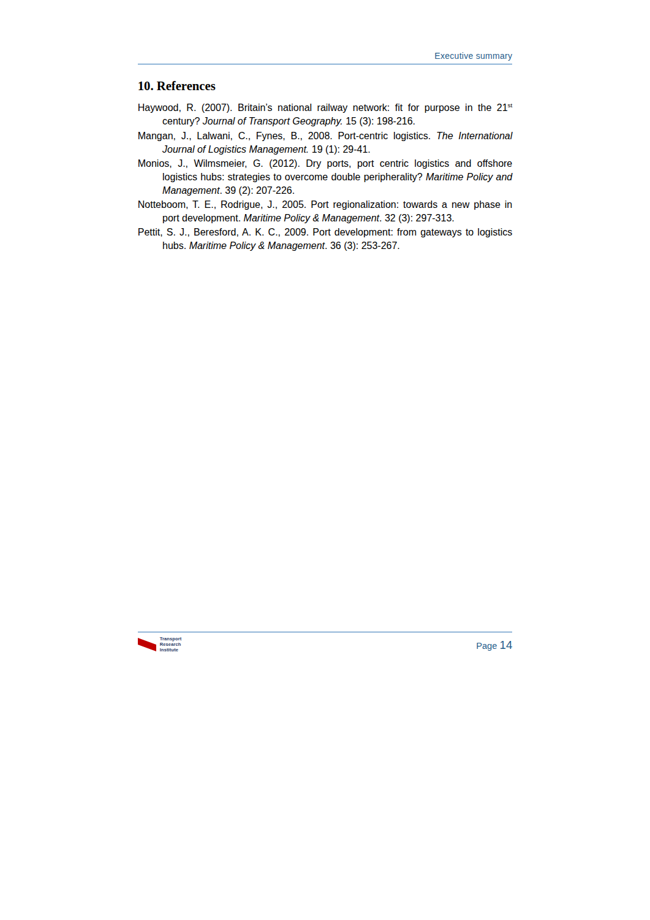Executive summary
10. References
Haywood, R. (2007). Britain’s national railway network: fit for purpose in the 21st century? Journal of Transport Geography. 15 (3): 198-216.
Mangan, J., Lalwani, C., Fynes, B., 2008. Port-centric logistics. The International Journal of Logistics Management. 19 (1): 29-41.
Monios, J., Wilmsmeier, G. (2012). Dry ports, port centric logistics and offshore logistics hubs: strategies to overcome double peripherality? Maritime Policy and Management. 39 (2): 207-226.
Notteboom, T. E., Rodrigue, J., 2005. Port regionalization: towards a new phase in port development. Maritime Policy & Management. 32 (3): 297-313.
Pettit, S. J., Beresford, A. K. C., 2009. Port development: from gateways to logistics hubs. Maritime Policy & Management. 36 (3): 253-267.
Transport
Research
Institute
Page 14